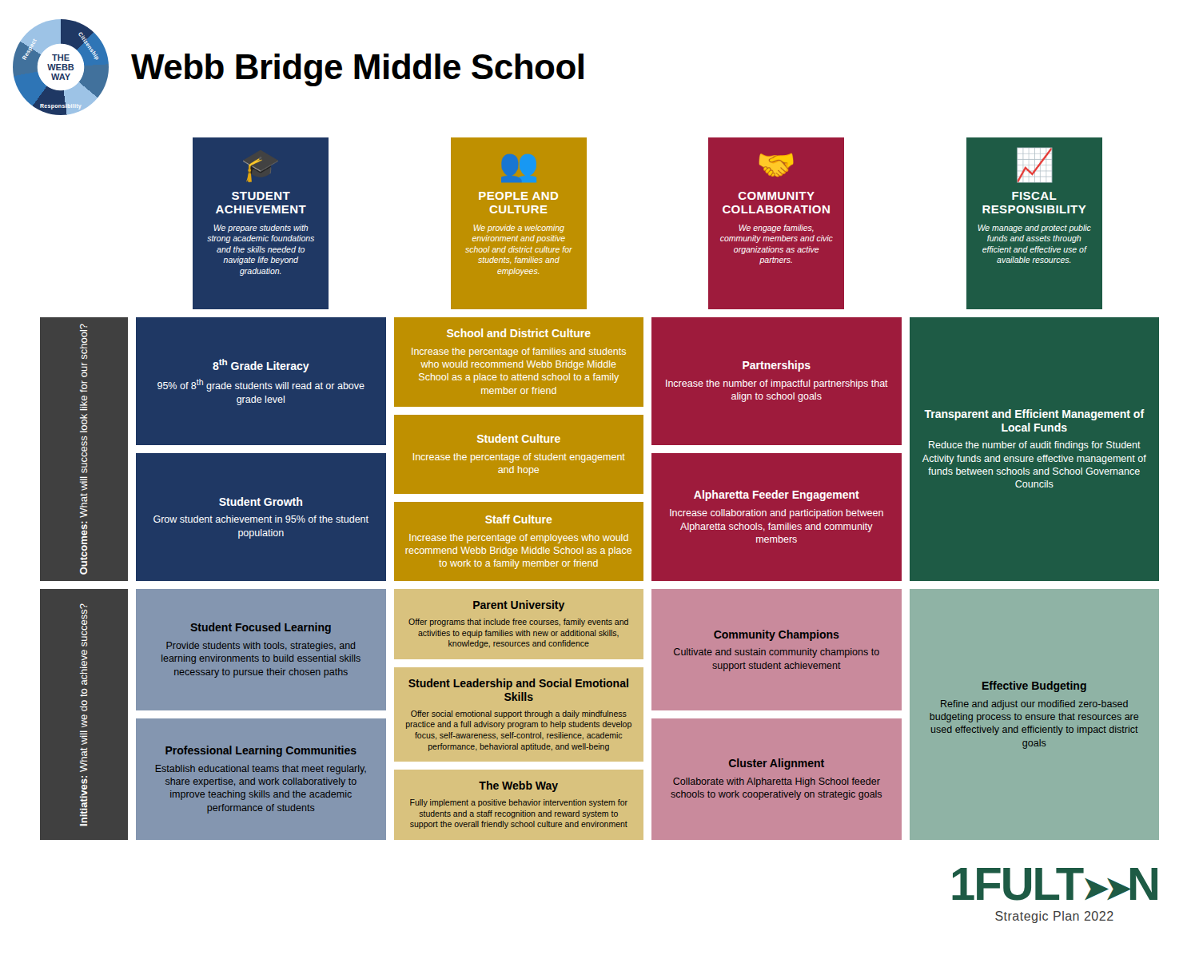Respect Citizenship Responsibility THE
WEBB
WAY
Webb Bridge Middle School
🎓
Student Achievement
We prepare students with strong academic foundations and the skills needed to navigate life beyond graduation.
👥
People and Culture
We provide a welcoming environment and positive school and district culture for students, families and employees.
🤝
Community Collaboration
We engage families, community members and civic organizations as active partners.
📈
Fiscal Responsibility
We manage and protect public funds and assets through efficient and effective use of available resources.
Outcomes: What will success look like for our school?
8th Grade Literacy
95% of 8th grade students will read at or above grade level
Student Growth
Grow student achievement in 95% of the student population
School and District Culture
Increase the percentage of families and students who would recommend Webb Bridge Middle School as a place to attend school to a family member or friend
Student Culture
Increase the percentage of student engagement and hope
Staff Culture
Increase the percentage of employees who would recommend Webb Bridge Middle School as a place to work to a family member or friend
Partnerships
Increase the number of impactful partnerships that align to school goals
Alpharetta Feeder Engagement
Increase collaboration and participation between Alpharetta schools, families and community members
Transparent and Efficient Management of Local Funds
Reduce the number of audit findings for Student Activity funds and ensure effective management of funds between schools and School Governance Councils
Initiatives: What will we do to achieve success?
Student Focused Learning
Provide students with tools, strategies, and learning environments to build essential skills necessary to pursue their chosen paths
Professional Learning Communities
Establish educational teams that meet regularly, share expertise, and work collaboratively to improve teaching skills and the academic performance of students
Parent University
Offer programs that include free courses, family events and activities to equip families with new or additional skills, knowledge, resources and confidence
Student Leadership and Social Emotional Skills
Offer social emotional support through a daily mindfulness practice and a full advisory program to help students develop focus, self-awareness, self-control, resilience, academic performance, behavioral aptitude, and well-being
The Webb Way
Fully implement a positive behavior intervention system for students and a staff recognition and reward system to support the overall friendly school culture and environment
Community Champions
Cultivate and sustain community champions to support student achievement
Cluster Alignment
Collaborate with Alpharetta High School feeder schools to work cooperatively on strategic goals
Effective Budgeting
Refine and adjust our modified zero-based budgeting process to ensure that resources are used effectively and efficiently to impact district goals
1FULT➤➤N
Strategic Plan 2022